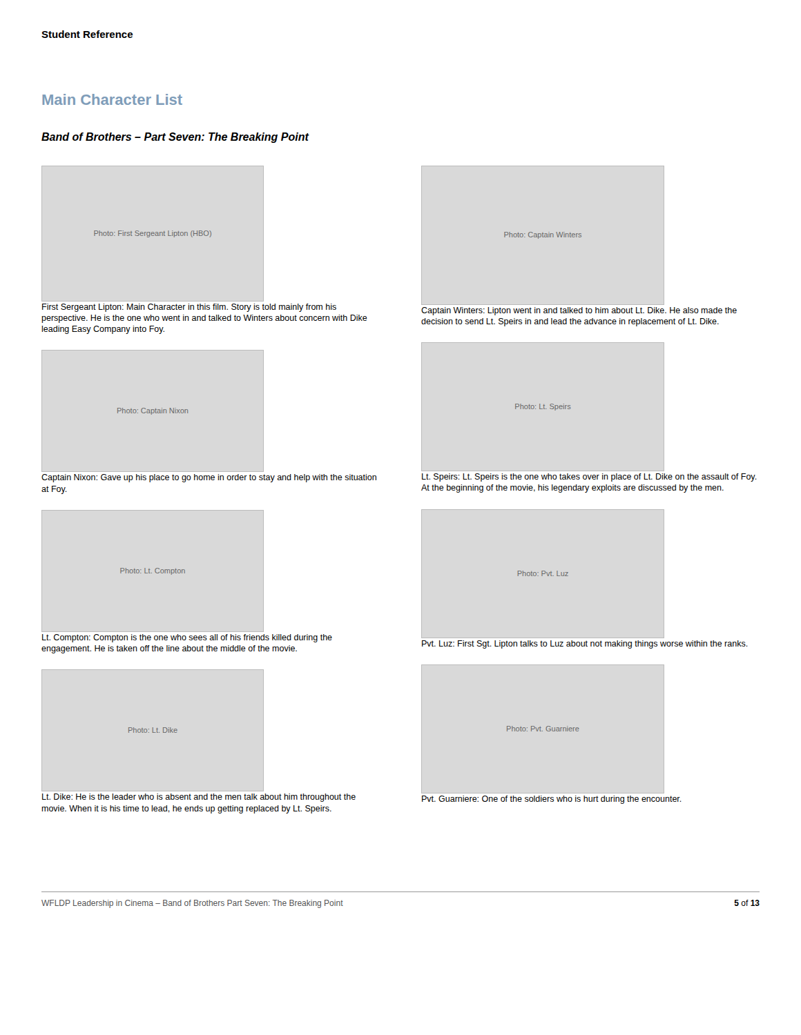Student Reference
Main Character List
Band of Brothers – Part Seven: The Breaking Point
Photo: First Sergeant Lipton (HBO)
First Sergeant Lipton: Main Character in this film. Story is told mainly from his perspective. He is the one who went in and talked to Winters about concern with Dike leading Easy Company into Foy.
Photo: Captain Nixon
Captain Nixon: Gave up his place to go home in order to stay and help with the situation at Foy.
Photo: Lt. Compton
Lt. Compton: Compton is the one who sees all of his friends killed during the engagement. He is taken off the line about the middle of the movie.
Photo: Lt. Dike
Lt. Dike: He is the leader who is absent and the men talk about him throughout the movie. When it is his time to lead, he ends up getting replaced by Lt. Speirs.
Photo: Captain Winters
Captain Winters: Lipton went in and talked to him about Lt. Dike. He also made the decision to send Lt. Speirs in and lead the advance in replacement of Lt. Dike.
Photo: Lt. Speirs
Lt. Speirs: Lt. Speirs is the one who takes over in place of Lt. Dike on the assault of Foy. At the beginning of the movie, his legendary exploits are discussed by the men.
Photo: Pvt. Luz
Pvt. Luz: First Sgt. Lipton talks to Luz about not making things worse within the ranks.
Photo: Pvt. Guarniere
Pvt. Guarniere: One of the soldiers who is hurt during the encounter.
WFLDP Leadership in Cinema – Band of Brothers Part Seven: The Breaking Point 5 of 13